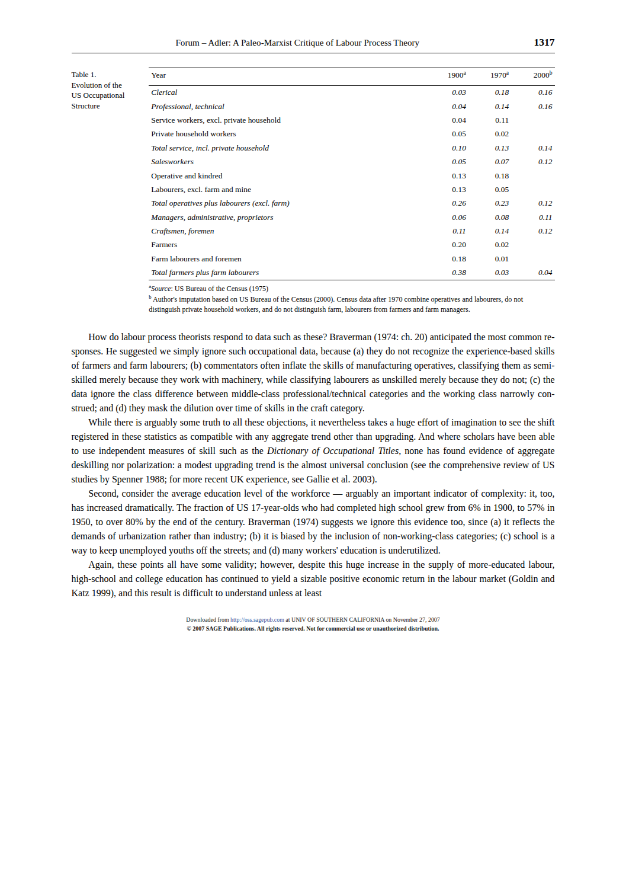Forum – Adler: A Paleo-Marxist Critique of Labour Process Theory 1317
Table 1.
Evolution of the
US Occupational
Structure
| Year | 1900 a | 1970 a | 2000 b |
| --- | --- | --- | --- |
| Clerical | 0.03 | 0.18 | 0.16 |
| Professional, technical | 0.04 | 0.14 | 0.16 |
| Service workers, excl. private household | 0.04 | 0.11 | |
| Private household workers | 0.05 | 0.02 | |
| Total service, incl. private household | 0.10 | 0.13 | 0.14 |
| Salesworkers | 0.05 | 0.07 | 0.12 |
| Operative and kindred | 0.13 | 0.18 | |
| Labourers, excl. farm and mine | 0.13 | 0.05 | |
| Total operatives plus labourers (excl. farm) | 0.26 | 0.23 | 0.12 |
| Managers, administrative, proprietors | 0.06 | 0.08 | 0.11 |
| Craftsmen, foremen | 0.11 | 0.14 | 0.12 |
| Farmers | 0.20 | 0.02 | |
| Farm labourers and foremen | 0.18 | 0.01 | |
| Total farmers plus farm labourers | 0.38 | 0.03 | 0.04 |
aSource: US Bureau of the Census (1975)
b Author's imputation based on US Bureau of the Census (2000). Census data after 1970 combine operatives and labourers, do not distinguish private household workers, and do not distinguish farm, labourers from farmers and farm managers.
How do labour process theorists respond to data such as these? Braverman (1974: ch. 20) anticipated the most common responses. He suggested we simply ignore such occupational data, because (a) they do not recognize the experience-based skills of farmers and farm labourers; (b) commentators often inflate the skills of manufacturing operatives, classifying them as semi-skilled merely because they work with machinery, while classifying labourers as unskilled merely because they do not; (c) the data ignore the class difference between middle-class professional/technical categories and the working class narrowly construed; and (d) they mask the dilution over time of skills in the craft category.
While there is arguably some truth to all these objections, it nevertheless takes a huge effort of imagination to see the shift registered in these statistics as compatible with any aggregate trend other than upgrading. And where scholars have been able to use independent measures of skill such as the Dictionary of Occupational Titles, none has found evidence of aggregate deskilling nor polarization: a modest upgrading trend is the almost universal conclusion (see the comprehensive review of US studies by Spenner 1988; for more recent UK experience, see Gallie et al. 2003).
Second, consider the average education level of the workforce — arguably an important indicator of complexity: it, too, has increased dramatically. The fraction of US 17-year-olds who had completed high school grew from 6% in 1900, to 57% in 1950, to over 80% by the end of the century. Braverman (1974) suggests we ignore this evidence too, since (a) it reflects the demands of urbanization rather than industry; (b) it is biased by the inclusion of non-working-class categories; (c) school is a way to keep unemployed youths off the streets; and (d) many workers' education is underutilized.
Again, these points all have some validity; however, despite this huge increase in the supply of more-educated labour, high-school and college education has continued to yield a sizable positive economic return in the labour market (Goldin and Katz 1999), and this result is difficult to understand unless at least
Downloaded from http://oss.sagepub.com at UNIV OF SOUTHERN CALIFORNIA on November 27, 2007
© 2007 SAGE Publications. All rights reserved. Not for commercial use or unauthorized distribution.